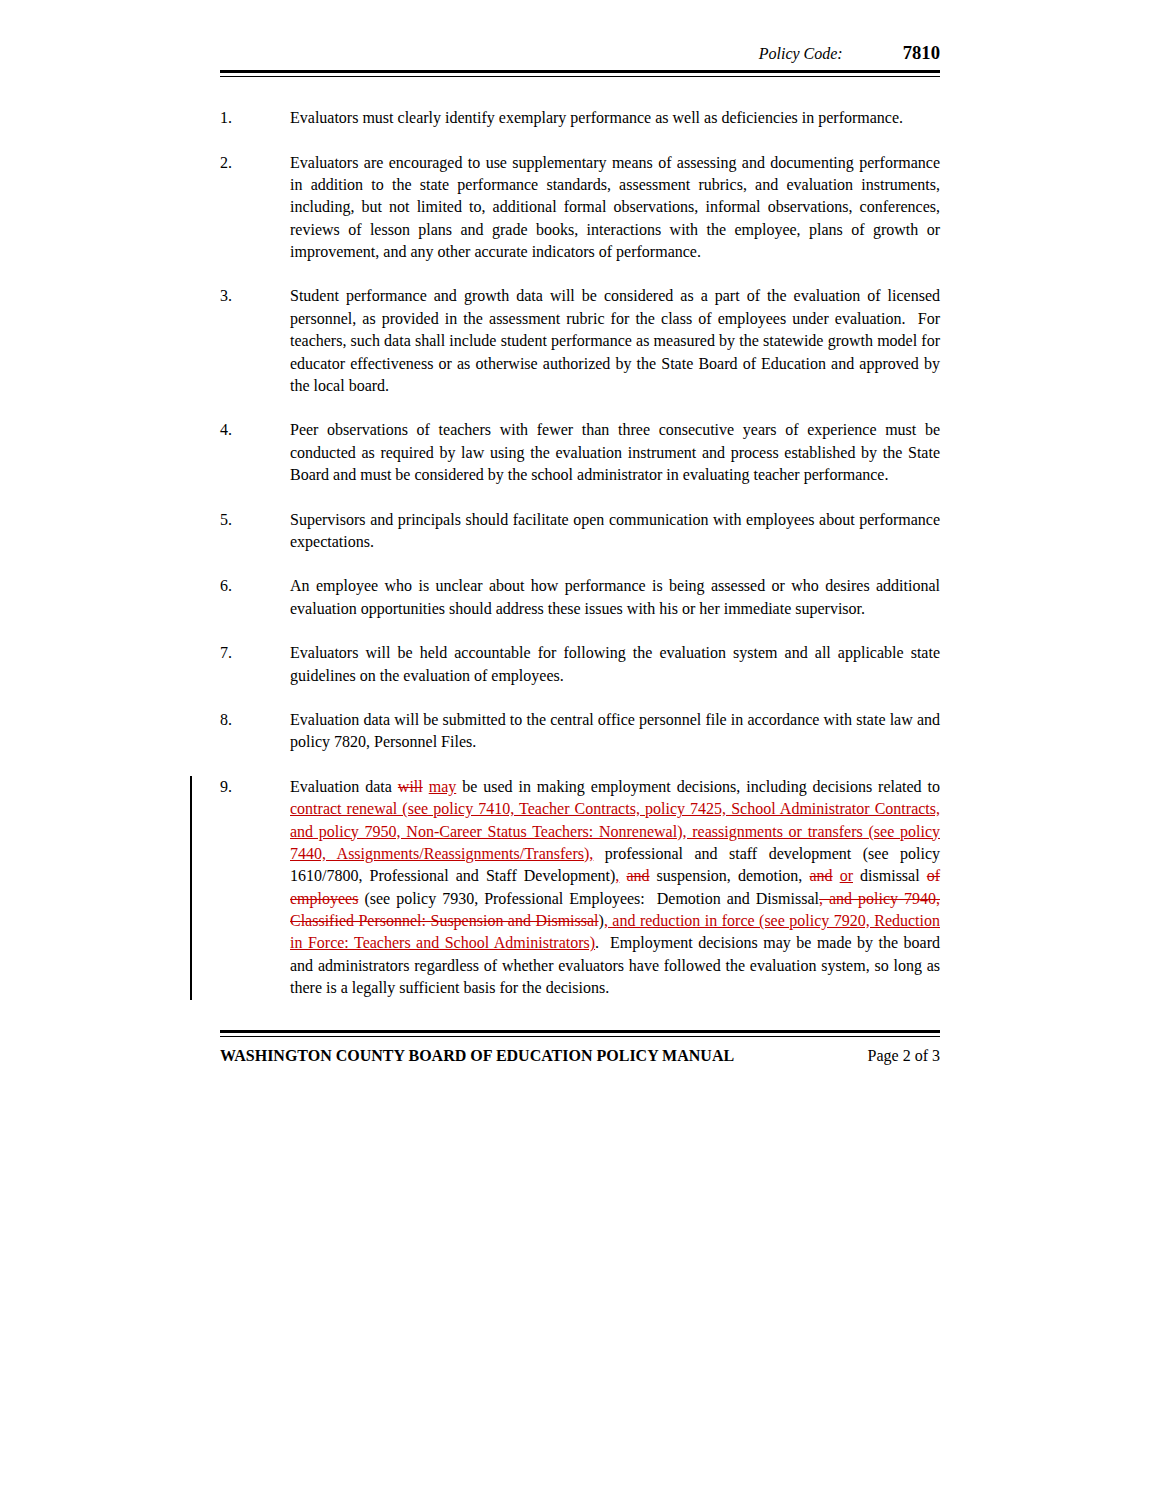Policy Code: 7810
Evaluators must clearly identify exemplary performance as well as deficiencies in performance.
Evaluators are encouraged to use supplementary means of assessing and documenting performance in addition to the state performance standards, assessment rubrics, and evaluation instruments, including, but not limited to, additional formal observations, informal observations, conferences, reviews of lesson plans and grade books, interactions with the employee, plans of growth or improvement, and any other accurate indicators of performance.
Student performance and growth data will be considered as a part of the evaluation of licensed personnel, as provided in the assessment rubric for the class of employees under evaluation. For teachers, such data shall include student performance as measured by the statewide growth model for educator effectiveness or as otherwise authorized by the State Board of Education and approved by the local board.
Peer observations of teachers with fewer than three consecutive years of experience must be conducted as required by law using the evaluation instrument and process established by the State Board and must be considered by the school administrator in evaluating teacher performance.
Supervisors and principals should facilitate open communication with employees about performance expectations.
An employee who is unclear about how performance is being assessed or who desires additional evaluation opportunities should address these issues with his or her immediate supervisor.
Evaluators will be held accountable for following the evaluation system and all applicable state guidelines on the evaluation of employees.
Evaluation data will be submitted to the central office personnel file in accordance with state law and policy 7820, Personnel Files.
Evaluation data will may be used in making employment decisions, including decisions related to contract renewal (see policy 7410, Teacher Contracts, policy 7425, School Administrator Contracts, and policy 7950, Non-Career Status Teachers: Nonrenewal), reassignments or transfers (see policy 7440, Assignments/Reassignments/Transfers), professional and staff development (see policy 1610/7800, Professional and Staff Development), and suspension, demotion, and or dismissal of employees (see policy 7930, Professional Employees: Demotion and Dismissal, and policy 7940, Classified Personnel: Suspension and Dismissal), and reduction in force (see policy 7920, Reduction in Force: Teachers and School Administrators). Employment decisions may be made by the board and administrators regardless of whether evaluators have followed the evaluation system, so long as there is a legally sufficient basis for the decisions.
WASHINGTON COUNTY BOARD OF EDUCATION POLICY MANUAL Page 2 of 3